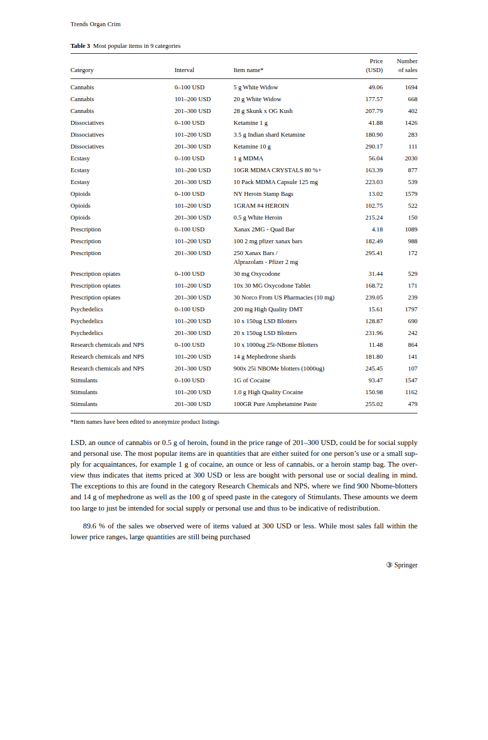Trends Organ Crim
Table 3 Most popular items in 9 categories
| Category | Interval | Item name* | Price (USD) | Number of sales |
| --- | --- | --- | --- | --- |
| Cannabis | 0–100 USD | 5 g White Widow | 49.06 | 1694 |
| Cannabis | 101–200 USD | 20 g White Widow | 177.57 | 668 |
| Cannabis | 201–300 USD | 28 g Skunk x OG Kush | 207.79 | 402 |
| Dissociatives | 0–100 USD | Ketamine 1 g | 41.88 | 1426 |
| Dissociatives | 101–200 USD | 3.5 g Indian shard Ketamine | 180.90 | 283 |
| Dissociatives | 201–300 USD | Ketamine 10 g | 290.17 | 111 |
| Ecstasy | 0–100 USD | 1 g MDMA | 56.04 | 2030 |
| Ecstasy | 101–200 USD | 10GR MDMA CRYSTALS 80 %+ | 163.39 | 877 |
| Ecstasy | 201–300 USD | 10 Pack MDMA Capsule 125 mg | 223.03 | 539 |
| Opioids | 0–100 USD | NY Heroin Stamp Bags | 13.02 | 1579 |
| Opioids | 101–200 USD | 1GRAM #4 HEROIN | 102.75 | 522 |
| Opioids | 201–300 USD | 0.5 g White Heroin | 215.24 | 150 |
| Prescription | 0–100 USD | Xanax 2MG - Quad Bar | 4.18 | 1089 |
| Prescription | 101–200 USD | 100 2 mg pfizer xanax bars | 182.49 | 988 |
| Prescription | 201–300 USD | 250 Xanax Bars / Alprazolam - Pfizer 2 mg | 295.41 | 172 |
| Prescription opiates | 0–100 USD | 30 mg Oxycodone | 31.44 | 529 |
| Prescription opiates | 101–200 USD | 10x 30 MG Oxycodone Tablet | 168.72 | 171 |
| Prescription opiates | 201–300 USD | 30 Norco From US Pharmacies (10 mg) | 239.05 | 239 |
| Psychedelics | 0–100 USD | 200 mg High Quality DMT | 15.61 | 1797 |
| Psychedelics | 101–200 USD | 10 x 150ug LSD Blotters | 128.87 | 690 |
| Psychedelics | 201–300 USD | 20 x 150ug LSD Blotters | 231.96 | 242 |
| Research chemicals and NPS | 0–100 USD | 10 x 1000ug 25i-NBome Blotters | 11.48 | 864 |
| Research chemicals and NPS | 101–200 USD | 14 g Mephedrone shards | 181.80 | 141 |
| Research chemicals and NPS | 201–300 USD | 900x 25i NBOMe blotters (1000ug) | 245.45 | 107 |
| Stimulants | 0–100 USD | 1G of Cocaine | 93.47 | 1547 |
| Stimulants | 101–200 USD | 1.0 g High Quality Cocaine | 150.98 | 1162 |
| Stimulants | 201–300 USD | 100GR Pure Amphetamine Paste | 255.02 | 479 |
*Item names have been edited to anonymize product listings
LSD, an ounce of cannabis or 0.5 g of heroin, found in the price range of 201–300 USD, could be for social supply and personal use. The most popular items are in quantities that are either suited for one person’s use or a small supply for acquaintances, for example 1 g of cocaine, an ounce or less of cannabis, or a heroin stamp bag. The overview thus indicates that items priced at 300 USD or less are bought with personal use or social dealing in mind. The exceptions to this are found in the category Research Chemicals and NPS, where we find 900 Nbome-blotters and 14 g of mephedrone as well as the 100 g of speed paste in the category of Stimulants. These amounts we deem too large to just be intended for social supply or personal use and thus to be indicative of redistribution.
89.6 % of the sales we observed were of items valued at 300 USD or less. While most sales fall within the lower price ranges, large quantities are still being purchased
③ Springer